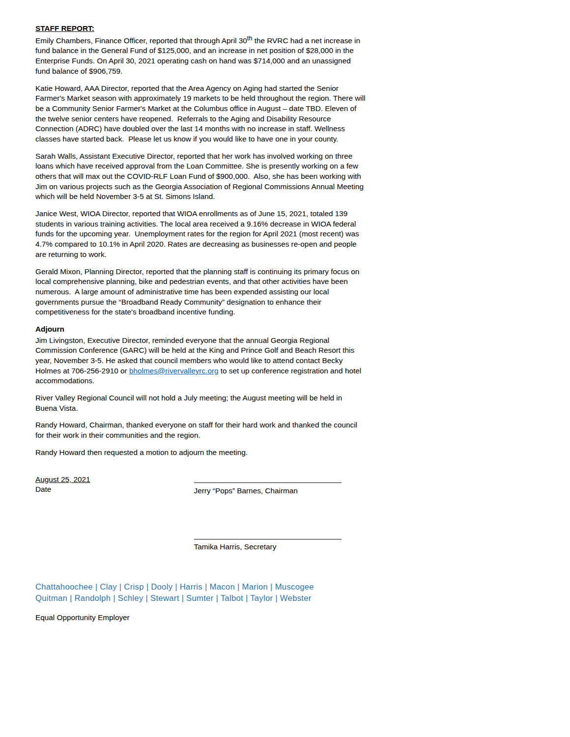STAFF REPORT:
Emily Chambers, Finance Officer, reported that through April 30th the RVRC had a net increase in fund balance in the General Fund of $125,000, and an increase in net position of $28,000 in the Enterprise Funds. On April 30, 2021 operating cash on hand was $714,000 and an unassigned fund balance of $906,759.
Katie Howard, AAA Director, reported that the Area Agency on Aging had started the Senior Farmer's Market season with approximately 19 markets to be held throughout the region. There will be a Community Senior Farmer's Market at the Columbus office in August – date TBD. Eleven of the twelve senior centers have reopened. Referrals to the Aging and Disability Resource Connection (ADRC) have doubled over the last 14 months with no increase in staff. Wellness classes have started back. Please let us know if you would like to have one in your county.
Sarah Walls, Assistant Executive Director, reported that her work has involved working on three loans which have received approval from the Loan Committee. She is presently working on a few others that will max out the COVID-RLF Loan Fund of $900,000. Also, she has been working with Jim on various projects such as the Georgia Association of Regional Commissions Annual Meeting which will be held November 3-5 at St. Simons Island.
Janice West, WIOA Director, reported that WIOA enrollments as of June 15, 2021, totaled 139 students in various training activities. The local area received a 9.16% decrease in WIOA federal funds for the upcoming year. Unemployment rates for the region for April 2021 (most recent) was 4.7% compared to 10.1% in April 2020. Rates are decreasing as businesses re-open and people are returning to work.
Gerald Mixon, Planning Director, reported that the planning staff is continuing its primary focus on local comprehensive planning, bike and pedestrian events, and that other activities have been numerous. A large amount of administrative time has been expended assisting our local governments pursue the “Broadband Ready Community” designation to enhance their competitiveness for the state's broadband incentive funding.
Adjourn
Jim Livingston, Executive Director, reminded everyone that the annual Georgia Regional Commission Conference (GARC) will be held at the King and Prince Golf and Beach Resort this year, November 3-5. He asked that council members who would like to attend contact Becky Holmes at 706-256-2910 or bholmes@rivervalleyrc.org to set up conference registration and hotel accommodations.
River Valley Regional Council will not hold a July meeting; the August meeting will be held in Buena Vista.
Randy Howard, Chairman, thanked everyone on staff for their hard work and thanked the council for their work in their communities and the region.
Randy Howard then requested a motion to adjourn the meeting.
| August 25, 2021 Date | Jerry “Pops” Barnes, Chairman |
| | Tamika Harris, Secretary |
Chattahoochee | Clay | Crisp | Dooly | Harris | Macon | Marion | Muscogee
Quitman | Randolph | Schley | Stewart | Sumter | Talbot | Taylor | Webster
Equal Opportunity Employer